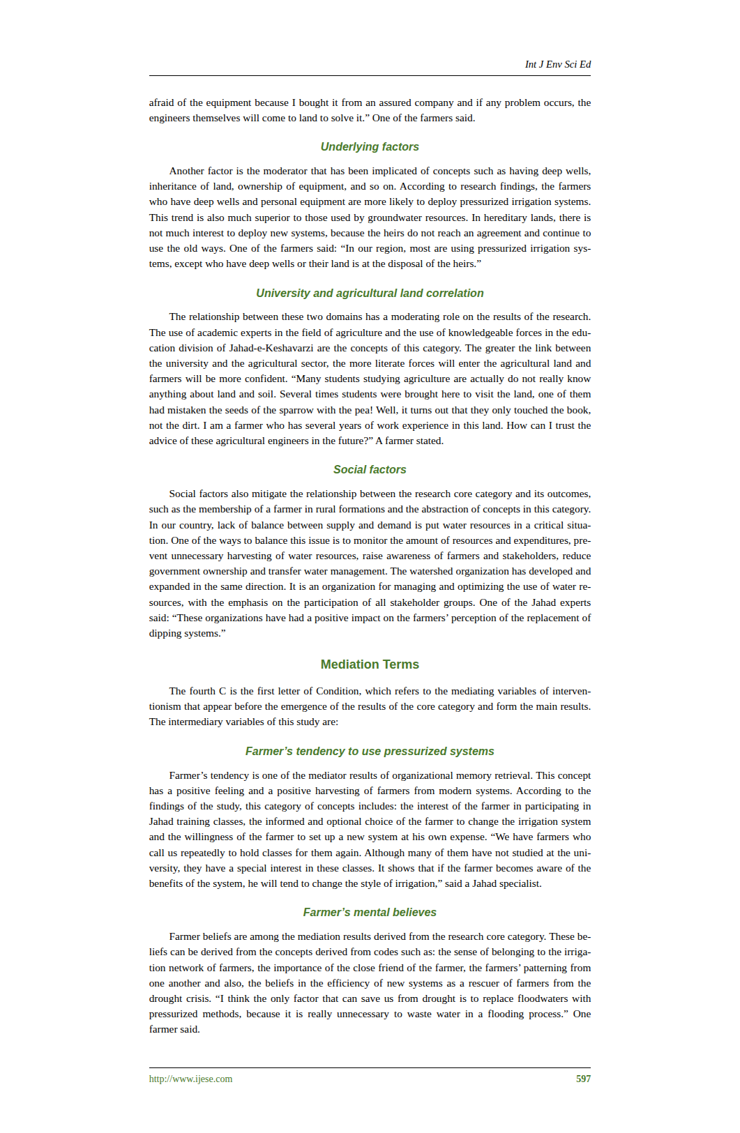Int J Env Sci Ed
afraid of the equipment because I bought it from an assured company and if any problem occurs, the engineers themselves will come to land to solve it.” One of the farmers said.
Underlying factors
Another factor is the moderator that has been implicated of concepts such as having deep wells, inheritance of land, ownership of equipment, and so on. According to research findings, the farmers who have deep wells and personal equipment are more likely to deploy pressurized irrigation systems. This trend is also much superior to those used by groundwater resources. In hereditary lands, there is not much interest to deploy new systems, because the heirs do not reach an agreement and continue to use the old ways. One of the farmers said: “In our region, most are using pressurized irrigation systems, except who have deep wells or their land is at the disposal of the heirs.”
University and agricultural land correlation
The relationship between these two domains has a moderating role on the results of the research. The use of academic experts in the field of agriculture and the use of knowledgeable forces in the education division of Jahad-e-Keshavarzi are the concepts of this category. The greater the link between the university and the agricultural sector, the more literate forces will enter the agricultural land and farmers will be more confident. “Many students studying agriculture are actually do not really know anything about land and soil. Several times students were brought here to visit the land, one of them had mistaken the seeds of the sparrow with the pea! Well, it turns out that they only touched the book, not the dirt. I am a farmer who has several years of work experience in this land. How can I trust the advice of these agricultural engineers in the future?” A farmer stated.
Social factors
Social factors also mitigate the relationship between the research core category and its outcomes, such as the membership of a farmer in rural formations and the abstraction of concepts in this category. In our country, lack of balance between supply and demand is put water resources in a critical situation. One of the ways to balance this issue is to monitor the amount of resources and expenditures, prevent unnecessary harvesting of water resources, raise awareness of farmers and stakeholders, reduce government ownership and transfer water management. The watershed organization has developed and expanded in the same direction. It is an organization for managing and optimizing the use of water resources, with the emphasis on the participation of all stakeholder groups. One of the Jahad experts said: “These organizations have had a positive impact on the farmers’ perception of the replacement of dipping systems.”
Mediation Terms
The fourth C is the first letter of Condition, which refers to the mediating variables of interventionism that appear before the emergence of the results of the core category and form the main results. The intermediary variables of this study are:
Farmer’s tendency to use pressurized systems
Farmer’s tendency is one of the mediator results of organizational memory retrieval. This concept has a positive feeling and a positive harvesting of farmers from modern systems. According to the findings of the study, this category of concepts includes: the interest of the farmer in participating in Jahad training classes, the informed and optional choice of the farmer to change the irrigation system and the willingness of the farmer to set up a new system at his own expense. “We have farmers who call us repeatedly to hold classes for them again. Although many of them have not studied at the university, they have a special interest in these classes. It shows that if the farmer becomes aware of the benefits of the system, he will tend to change the style of irrigation,” said a Jahad specialist.
Farmer’s mental believes
Farmer beliefs are among the mediation results derived from the research core category. These beliefs can be derived from the concepts derived from codes such as: the sense of belonging to the irrigation network of farmers, the importance of the close friend of the farmer, the farmers’ patterning from one another and also, the beliefs in the efficiency of new systems as a rescuer of farmers from the drought crisis. “I think the only factor that can save us from drought is to replace floodwaters with pressurized methods, because it is really unnecessary to waste water in a flooding process.” One farmer said.
http://www.ijese.com 597